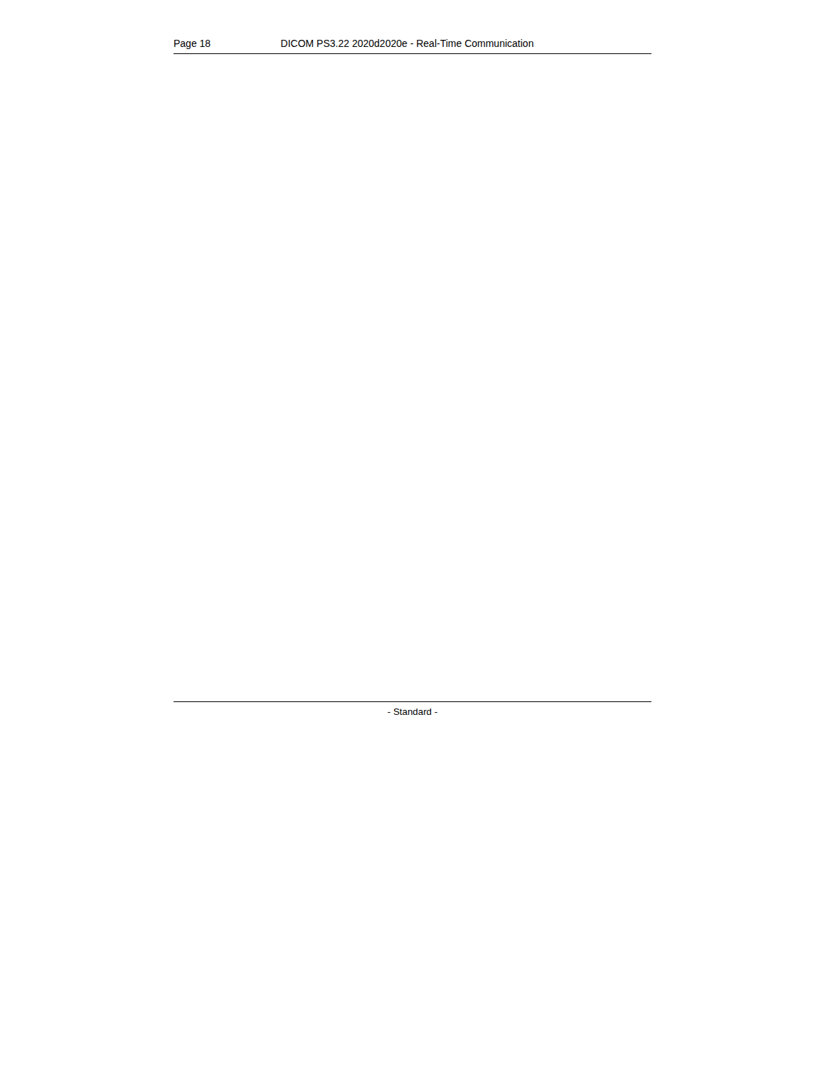Page 18 DICOM PS3.22 2020d2020e - Real-Time Communication
- Standard -